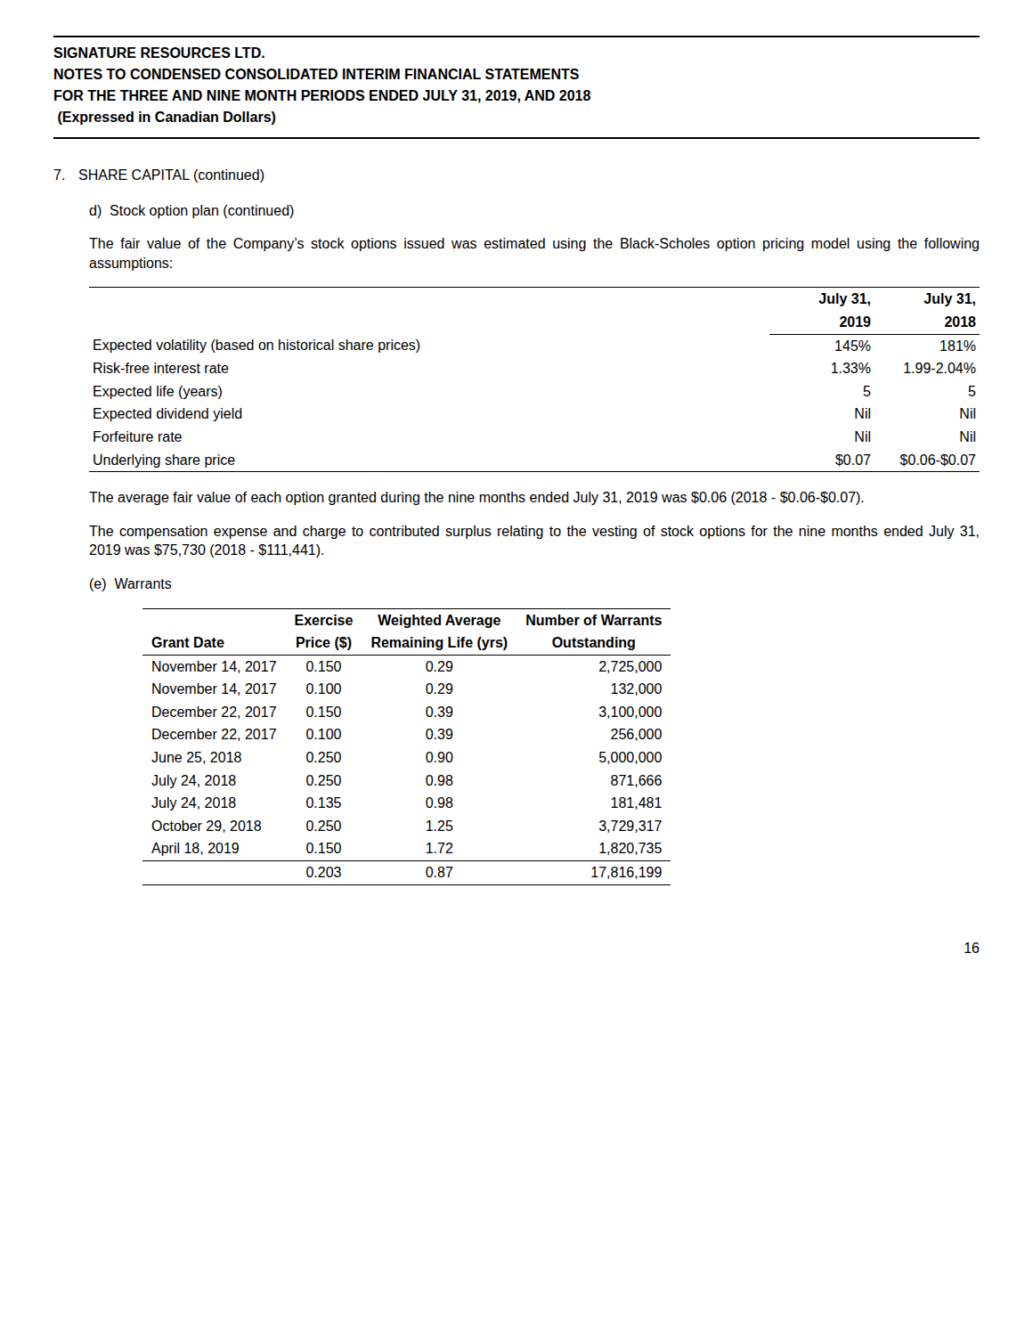SIGNATURE RESOURCES LTD.
NOTES TO CONDENSED CONSOLIDATED INTERIM FINANCIAL STATEMENTS
FOR THE THREE AND NINE MONTH PERIODS ENDED JULY 31, 2019, AND 2018
(Expressed in Canadian Dollars)
7. SHARE CAPITAL (continued)
d) Stock option plan (continued)
The fair value of the Company’s stock options issued was estimated using the Black-Scholes option pricing model using the following assumptions:
| | July 31, | July 31, |
| --- | --- | --- |
| | 2019 | 2018 |
| Expected volatility (based on historical share prices) | 145% | 181% |
| Risk-free interest rate | 1.33% | 1.99-2.04% |
| Expected life (years) | 5 | 5 |
| Expected dividend yield | Nil | Nil |
| Forfeiture rate | Nil | Nil |
| Underlying share price | $0.07 | $0.06-$0.07 |
The average fair value of each option granted during the nine months ended July 31, 2019 was $0.06 (2018 - $0.06-$0.07).
The compensation expense and charge to contributed surplus relating to the vesting of stock options for the nine months ended July 31, 2019 was $75,730 (2018 - $111,441).
(e) Warrants
| | Exercise | Weighted Average | Number of Warrants |
| --- | --- | --- | --- |
| Grant Date | Price ($) | Remaining Life (yrs) | Outstanding |
| November 14, 2017 | 0.150 | 0.29 | 2,725,000 |
| November 14, 2017 | 0.100 | 0.29 | 132,000 |
| December 22, 2017 | 0.150 | 0.39 | 3,100,000 |
| December 22, 2017 | 0.100 | 0.39 | 256,000 |
| June 25, 2018 | 0.250 | 0.90 | 5,000,000 |
| July 24, 2018 | 0.250 | 0.98 | 871,666 |
| July 24, 2018 | 0.135 | 0.98 | 181,481 |
| October 29, 2018 | 0.250 | 1.25 | 3,729,317 |
| April 18, 2019 | 0.150 | 1.72 | 1,820,735 |
| | 0.203 | 0.87 | 17,816,199 |
16